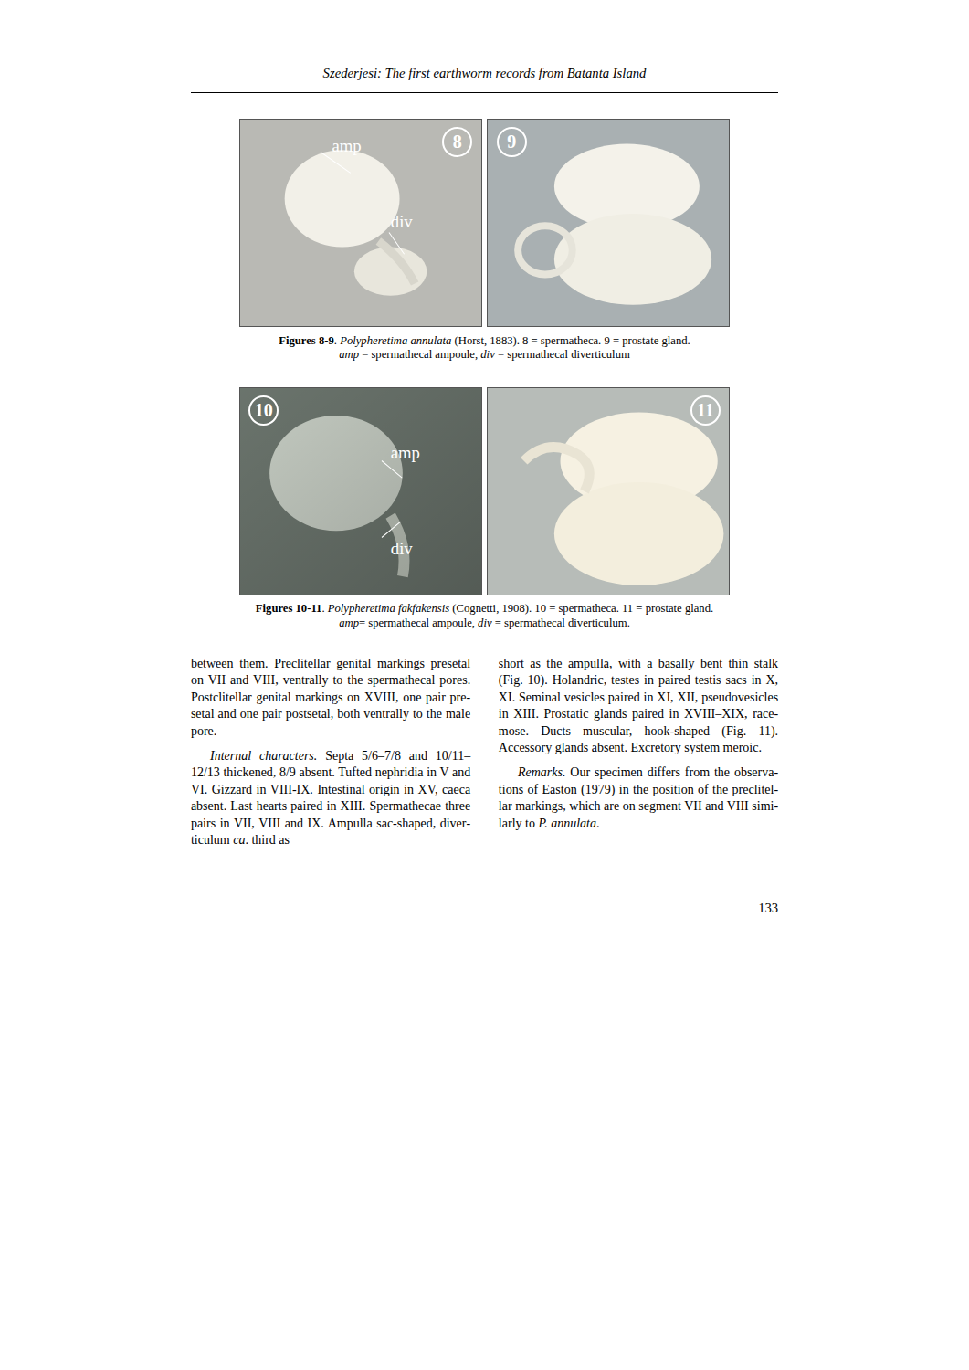Szederjesi: The first earthworm records from Batanta Island
8 amp div
9
Figures 8-9. Polypheretima annulata (Horst, 1883). 8 = spermatheca. 9 = prostate gland.
amp = spermathecal ampoule, div = spermathecal diverticulum
10 amp div
11
Figures 10-11. Polypheretima fakfakensis (Cognetti, 1908). 10 = spermatheca. 11 = prostate gland.
amp= spermathecal ampoule, div = spermathecal diverticulum.
between them. Preclitellar genital markings presetal on VII and VIII, ventrally to the spermathecal pores. Postclitellar genital markings on XVIII, one pair presetal and one pair postsetal, both ventrally to the male pore.
Internal characters. Septa 5/6–7/8 and 10/11–12/13 thickened, 8/9 absent. Tufted nephridia in V and VI. Gizzard in VIII-IX. Intestinal origin in XV, caeca absent. Last hearts paired in XIII. Spermathecae three pairs in VII, VIII and IX. Ampulla sac-shaped, diverticulum ca. third as
short as the ampulla, with a basally bent thin stalk (Fig. 10). Holandric, testes in paired testis sacs in X, XI. Seminal vesicles paired in XI, XII, pseudovesicles in XIII. Prostatic glands paired in XVIII–XIX, racemose. Ducts muscular, hook-shaped (Fig. 11). Accessory glands absent. Excretory system meroic.
Remarks. Our specimen differs from the observations of Easton (1979) in the position of the preclitellar markings, which are on segment VII and VIII similarly to P. annulata.
133